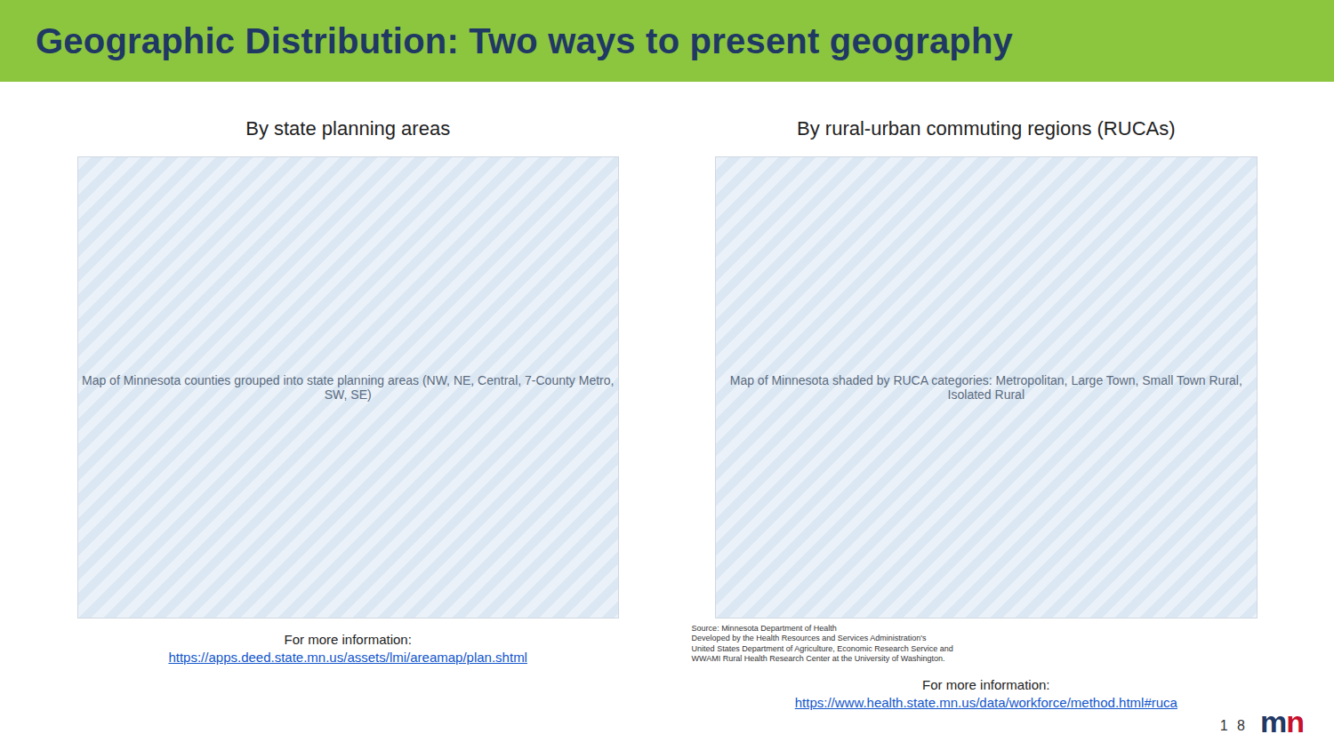Geographic Distribution: Two ways to present geography
By state planning areas
Map of Minnesota counties grouped into state planning areas (NW, NE, Central, 7-County Metro, SW, SE)
For more information:
https://apps.deed.state.mn.us/assets/lmi/areamap/plan.shtml
By rural-urban commuting regions (RUCAs)
Map of Minnesota shaded by RUCA categories: Metropolitan, Large Town, Small Town Rural, Isolated Rural
Source: Minnesota Department of Health
Developed by the Health Resources and Services Administration's
United States Department of Agriculture, Economic Research Service and
WWAMI Rural Health Research Center at the University of Washington.
For more information:
https://www.health.state.mn.us/data/workforce/method.html#ruca
1 8
mn